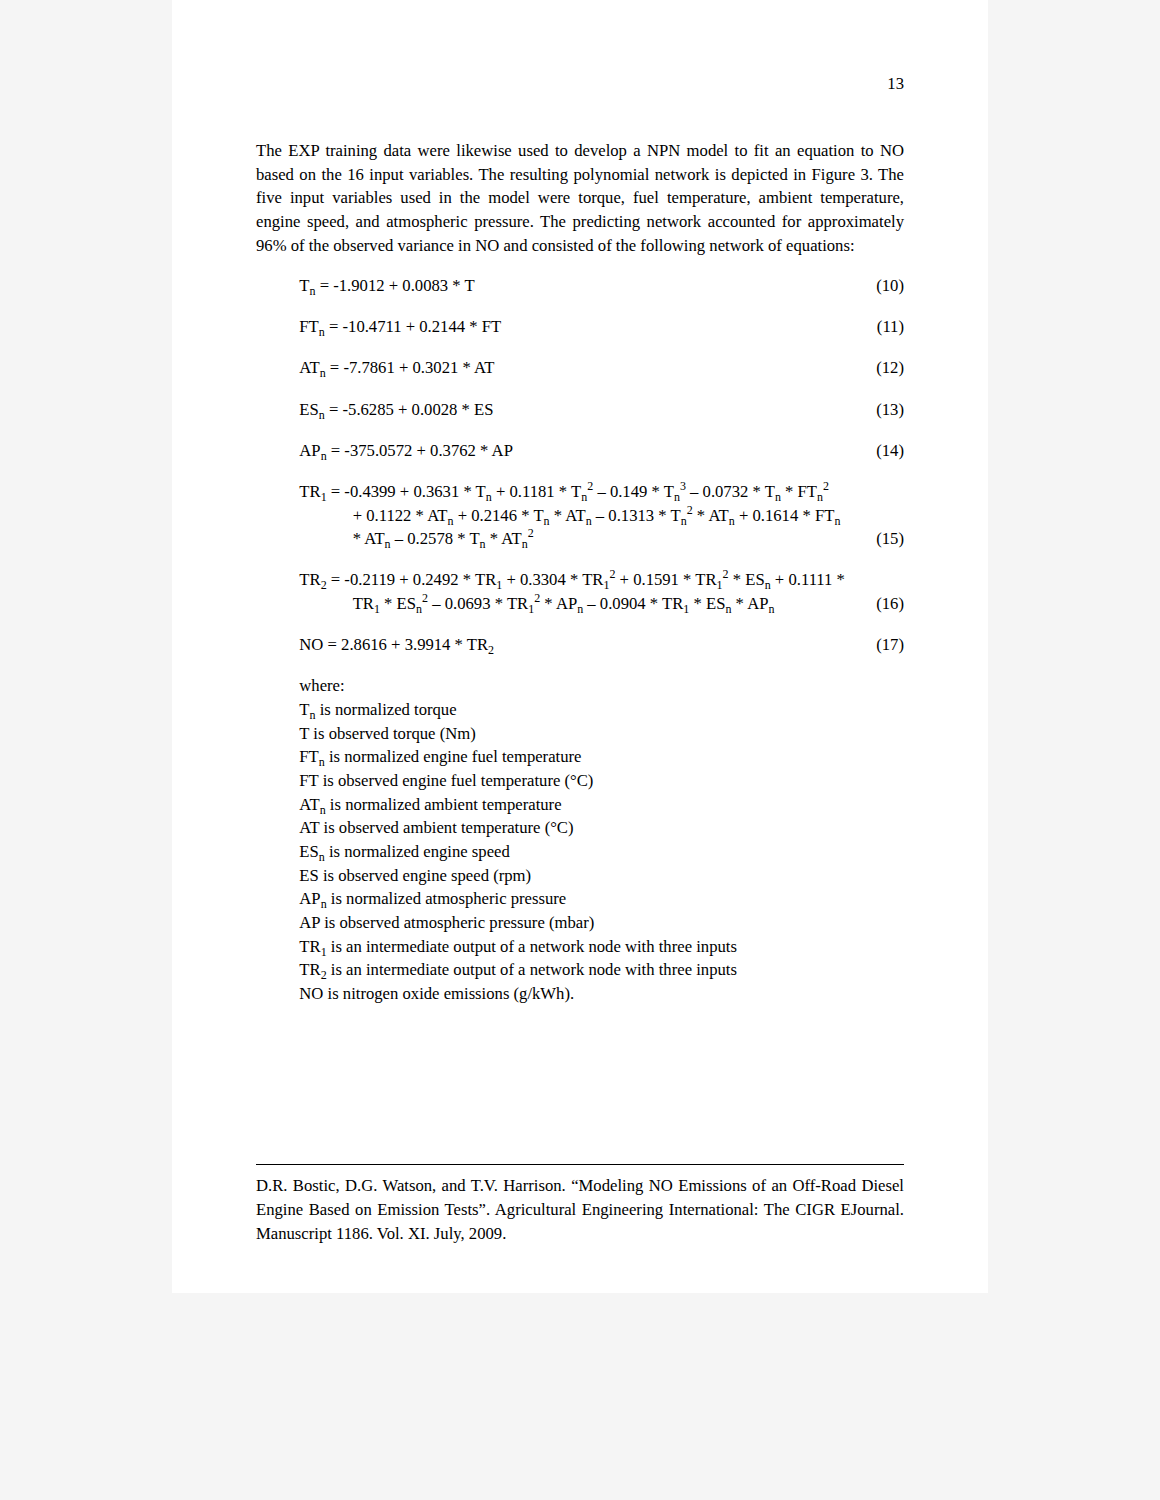13
The EXP training data were likewise used to develop a NPN model to fit an equation to NO based on the 16 input variables. The resulting polynomial network is depicted in Figure 3. The five input variables used in the model were torque, fuel temperature, ambient temperature, engine speed, and atmospheric pressure. The predicting network accounted for approximately 96% of the observed variance in NO and consisted of the following network of equations:
Tn = -1.9012 + 0.0083 * T (10)
FTn = -10.4711 + 0.2144 * FT (11)
ATn = -7.7861 + 0.3021 * AT (12)
ESn = -5.6285 + 0.0028 * ES (13)
APn = -375.0572 + 0.3762 * AP (14)
TR1 = -0.4399 + 0.3631 * Tn + 0.1181 * Tn2 – 0.149 * Tn3 – 0.0732 * Tn * FTn2 + 0.1122 * ATn + 0.2146 * Tn * ATn – 0.1313 * Tn2 * ATn + 0.1614 * FTn * ATn – 0.2578 * Tn * ATn2 (15)
TR2 = -0.2119 + 0.2492 * TR1 + 0.3304 * TR12 + 0.1591 * TR12 * ESn + 0.1111 * TR1 * ESn2 – 0.0693 * TR12 * APn – 0.0904 * TR1 * ESn * APn (16)
NO = 2.8616 + 3.9914 * TR2 (17)
where:
Tn is normalized torque
T is observed torque (Nm)
FTn is normalized engine fuel temperature
FT is observed engine fuel temperature (°C)
ATn is normalized ambient temperature
AT is observed ambient temperature (°C)
ESn is normalized engine speed
ES is observed engine speed (rpm)
APn is normalized atmospheric pressure
AP is observed atmospheric pressure (mbar)
TR1 is an intermediate output of a network node with three inputs
TR2 is an intermediate output of a network node with three inputs
NO is nitrogen oxide emissions (g/kWh).
D.R. Bostic, D.G. Watson, and T.V. Harrison. “Modeling NO Emissions of an Off-Road Diesel Engine Based on Emission Tests”. Agricultural Engineering International: The CIGR EJournal. Manuscript 1186. Vol. XI. July, 2009.